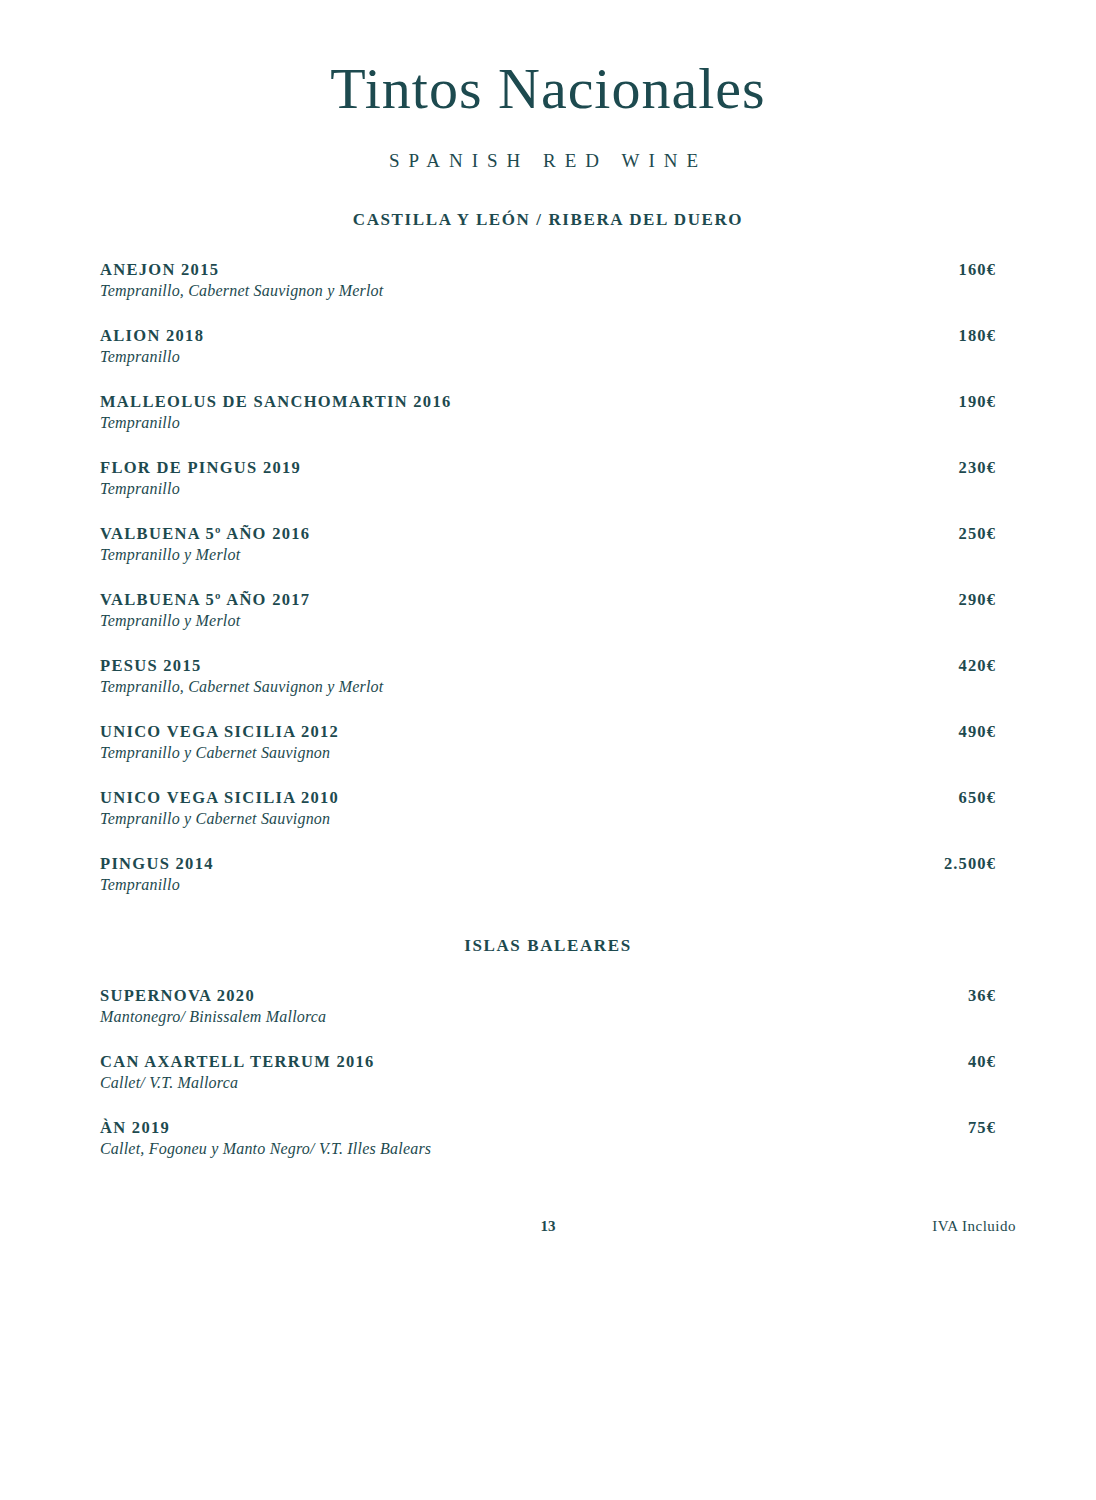Tintos Nacionales
Spanish Red Wine
Castilla y León / Ribera del Duero
Anejon 2015 160€
Tempranillo, Cabernet Sauvignon y Merlot
Alion 2018 180€
Tempranillo
Malleolus de Sanchomartin 2016 190€
Tempranillo
Flor de Pingus 2019 230€
Tempranillo
Valbuena 5º Año 2016 250€
Tempranillo y Merlot
Valbuena 5º Año 2017 290€
Tempranillo y Merlot
Pesus 2015 420€
Tempranillo, Cabernet Sauvignon y Merlot
Unico Vega Sicilia 2012 490€
Tempranillo y Cabernet Sauvignon
Unico Vega Sicilia 2010 650€
Tempranillo y Cabernet Sauvignon
Pingus 2014 2.500€
Tempranillo
Islas Baleares
Supernova 2020 36€
Mantonegro/ Binissalem Mallorca
Can Axartell Terrum 2016 40€
Callet/ V.T. Mallorca
Àn 2019 75€
Callet, Fogoneu y Manto Negro/ V.T. Illes Balears
13 IVA Incluido